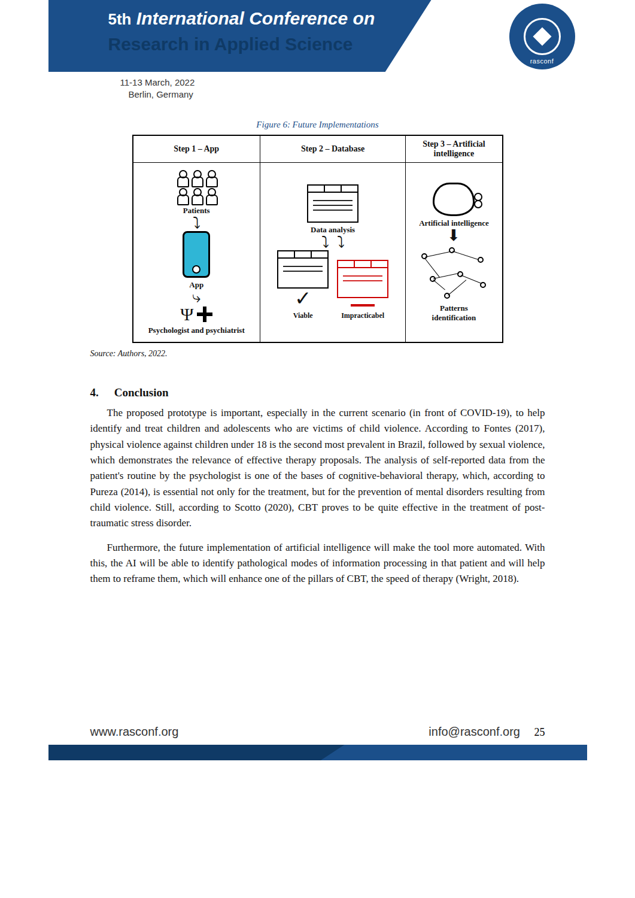5th International Conference on
Research in Applied Science
rasconf
11-13 March, 2022
Berlin, Germany
Figure 6: Future Implementations
| Step 1 – App | Step 2 – Database | Step 3 – Artificial intelligence |
| --- | --- | --- |
| Patients ⤵ App ⤷ Ψ Psychologist and psychiatrist | Data analysis ⤵ ⤵ ✓ Viable Impracticabel | Artificial intelligence ⬇ Patterns identification |
Source: Authors, 2022.
4. Conclusion
The proposed prototype is important, especially in the current scenario (in front of COVID-19), to help identify and treat children and adolescents who are victims of child violence. According to Fontes (2017), physical violence against children under 18 is the second most prevalent in Brazil, followed by sexual violence, which demonstrates the relevance of effective therapy proposals. The analysis of self-reported data from the patient's routine by the psychologist is one of the bases of cognitive-behavioral therapy, which, according to Pureza (2014), is essential not only for the treatment, but for the prevention of mental disorders resulting from child violence. Still, according to Scotto (2020), CBT proves to be quite effective in the treatment of post-traumatic stress disorder.
Furthermore, the future implementation of artificial intelligence will make the tool more automated. With this, the AI will be able to identify pathological modes of information processing in that patient and will help them to reframe them, which will enhance one of the pillars of CBT, the speed of therapy (Wright, 2018).
www. rasconf. org
info@rasconf. org 25